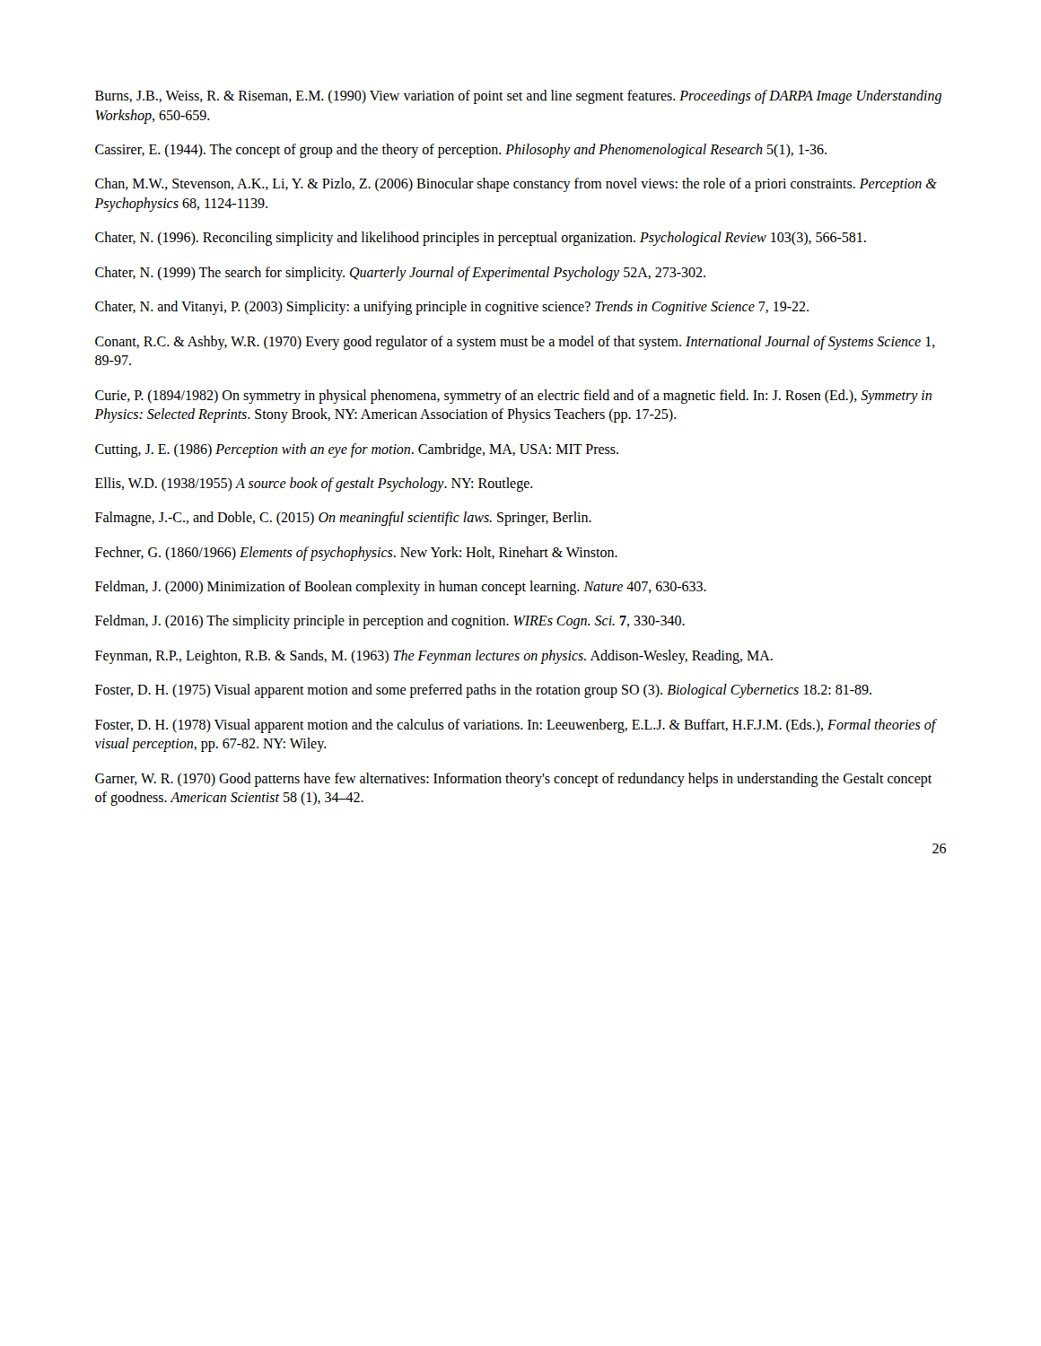Burns, J.B., Weiss, R. & Riseman, E.M. (1990) View variation of point set and line segment features. Proceedings of DARPA Image Understanding Workshop, 650-659.
Cassirer, E. (1944). The concept of group and the theory of perception. Philosophy and Phenomenological Research 5(1), 1-36.
Chan, M.W., Stevenson, A.K., Li, Y. & Pizlo, Z. (2006) Binocular shape constancy from novel views: the role of a priori constraints. Perception & Psychophysics 68, 1124-1139.
Chater, N. (1996). Reconciling simplicity and likelihood principles in perceptual organization. Psychological Review 103(3), 566-581.
Chater, N. (1999) The search for simplicity. Quarterly Journal of Experimental Psychology 52A, 273-302.
Chater, N. and Vitanyi, P. (2003) Simplicity: a unifying principle in cognitive science? Trends in Cognitive Science 7, 19-22.
Conant, R.C. & Ashby, W.R. (1970) Every good regulator of a system must be a model of that system. International Journal of Systems Science 1, 89-97.
Curie, P. (1894/1982) On symmetry in physical phenomena, symmetry of an electric field and of a magnetic field. In: J. Rosen (Ed.), Symmetry in Physics: Selected Reprints. Stony Brook, NY: American Association of Physics Teachers (pp. 17-25).
Cutting, J. E. (1986) Perception with an eye for motion. Cambridge, MA, USA: MIT Press.
Ellis, W.D. (1938/1955) A source book of gestalt Psychology. NY: Routlege.
Falmagne, J.-C., and Doble, C. (2015) On meaningful scientific laws. Springer, Berlin.
Fechner, G. (1860/1966) Elements of psychophysics. New York: Holt, Rinehart & Winston.
Feldman, J. (2000) Minimization of Boolean complexity in human concept learning. Nature 407, 630-633.
Feldman, J. (2016) The simplicity principle in perception and cognition. WIREs Cogn. Sci. 7, 330-340.
Feynman, R.P., Leighton, R.B. & Sands, M. (1963) The Feynman lectures on physics. Addison-Wesley, Reading, MA.
Foster, D. H. (1975) Visual apparent motion and some preferred paths in the rotation group SO (3). Biological Cybernetics 18.2: 81-89.
Foster, D. H. (1978) Visual apparent motion and the calculus of variations. In: Leeuwenberg, E.L.J. & Buffart, H.F.J.M. (Eds.), Formal theories of visual perception, pp. 67-82. NY: Wiley.
Garner, W. R. (1970) Good patterns have few alternatives: Information theory's concept of redundancy helps in understanding the Gestalt concept of goodness. American Scientist 58 (1), 34–42.
26